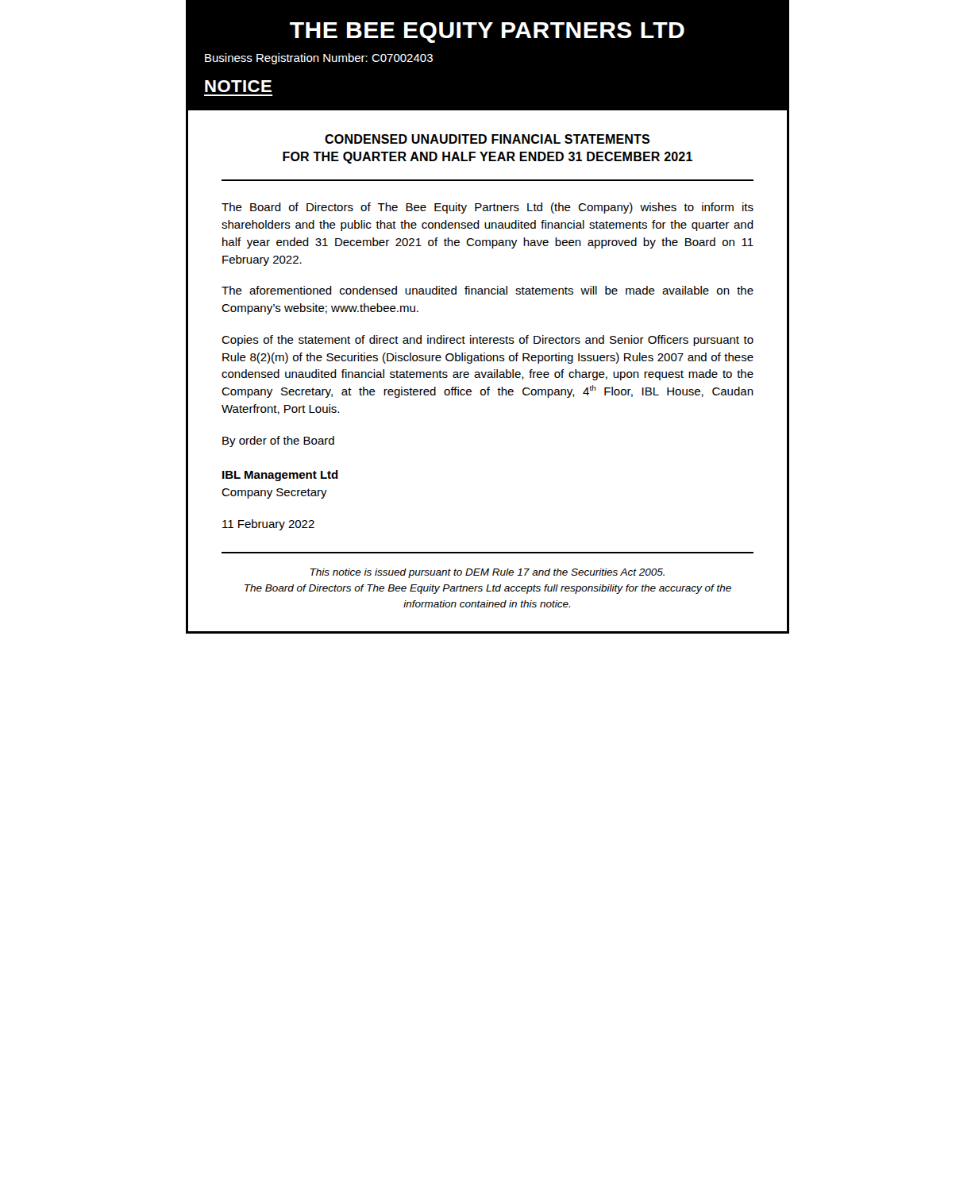THE BEE EQUITY PARTNERS LTD
Business Registration Number: C07002403
NOTICE
CONDENSED UNAUDITED FINANCIAL STATEMENTS
FOR THE QUARTER AND HALF YEAR ENDED 31 DECEMBER 2021
The Board of Directors of The Bee Equity Partners Ltd (the Company) wishes to inform its shareholders and the public that the condensed unaudited financial statements for the quarter and half year ended 31 December 2021 of the Company have been approved by the Board on 11 February 2022.
The aforementioned condensed unaudited financial statements will be made available on the Company’s website; www.thebee.mu.
Copies of the statement of direct and indirect interests of Directors and Senior Officers pursuant to Rule 8(2)(m) of the Securities (Disclosure Obligations of Reporting Issuers) Rules 2007 and of these condensed unaudited financial statements are available, free of charge, upon request made to the Company Secretary, at the registered office of the Company, 4th Floor, IBL House, Caudan Waterfront, Port Louis.
By order of the Board
IBL Management Ltd
Company Secretary
11 February 2022
This notice is issued pursuant to DEM Rule 17 and the Securities Act 2005.
The Board of Directors of The Bee Equity Partners Ltd accepts full responsibility for the accuracy of the information contained in this notice.